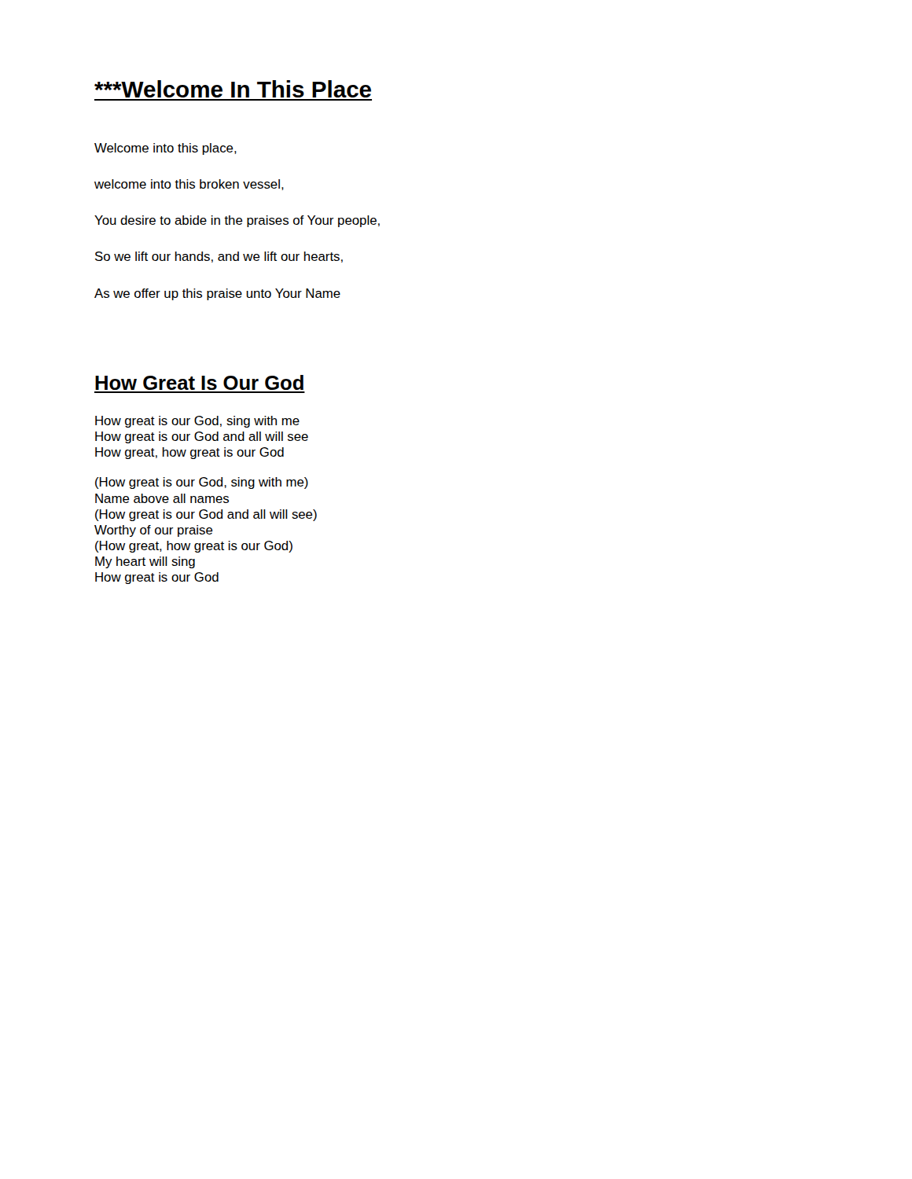***Welcome In This Place
Welcome into this place,
welcome into this broken vessel,
You desire to abide in the praises of Your people,
So we lift our hands, and we lift our hearts,
As we offer up this praise unto Your Name
How Great Is Our God
How great is our God, sing with me
How great is our God and all will see
How great, how great is our God
(How great is our God, sing with me)
Name above all names
(How great is our God and all will see)
Worthy of our praise
(How great, how great is our God)
My heart will sing
How great is our God